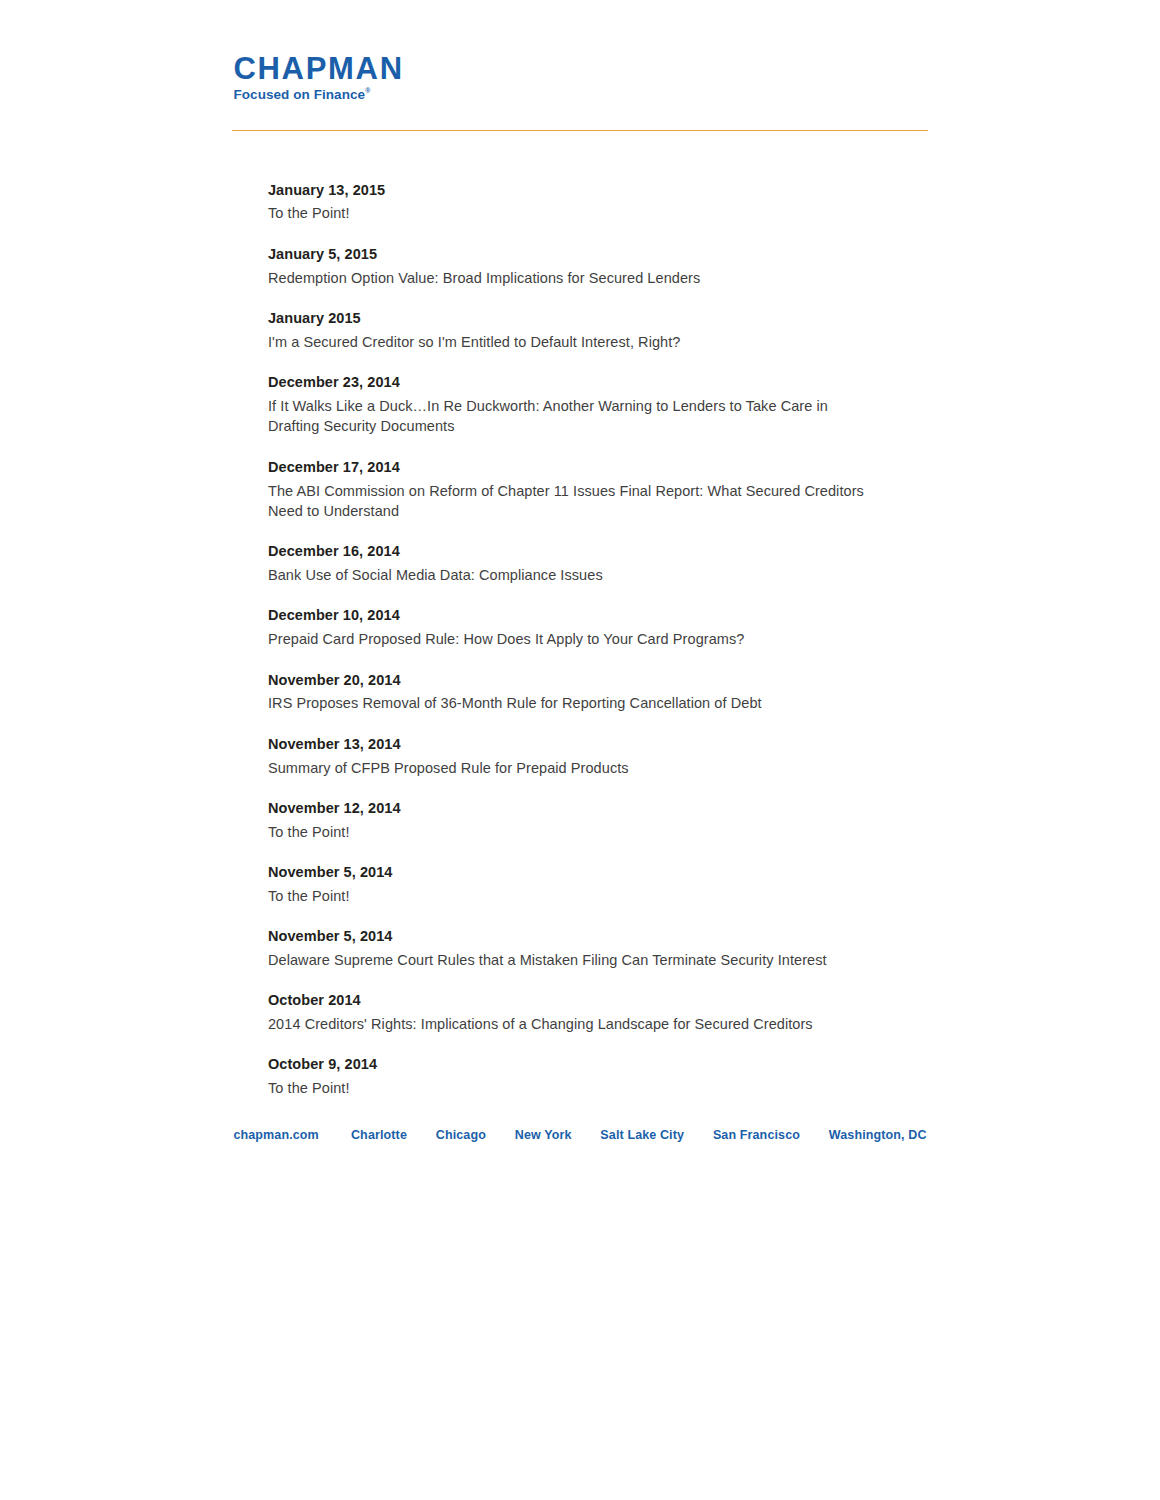CHAPMAN
Focused on Finance®
January 13, 2015
To the Point!
January 5, 2015
Redemption Option Value: Broad Implications for Secured Lenders
January 2015
I'm a Secured Creditor so I'm Entitled to Default Interest, Right?
December 23, 2014
If It Walks Like a Duck…In Re Duckworth: Another Warning to Lenders to Take Care in Drafting Security Documents
December 17, 2014
The ABI Commission on Reform of Chapter 11 Issues Final Report: What Secured Creditors Need to Understand
December 16, 2014
Bank Use of Social Media Data: Compliance Issues
December 10, 2014
Prepaid Card Proposed Rule: How Does It Apply to Your Card Programs?
November 20, 2014
IRS Proposes Removal of 36-Month Rule for Reporting Cancellation of Debt
November 13, 2014
Summary of CFPB Proposed Rule for Prepaid Products
November 12, 2014
To the Point!
November 5, 2014
To the Point!
November 5, 2014
Delaware Supreme Court Rules that a Mistaken Filing Can Terminate Security Interest
October 2014
2014 Creditors' Rights: Implications of a Changing Landscape for Secured Creditors
October 9, 2014
To the Point!
chapman.com
Charlotte Chicago New York Salt Lake City San Francisco Washington, DC